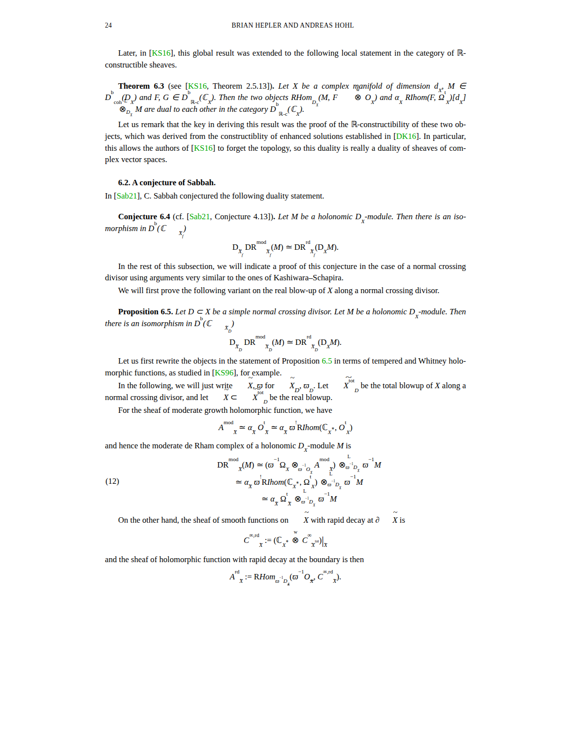24 BRIAN HEPLER AND ANDREAS HOHL
Later, in [KS16], this global result was extended to the following local statement in the category of ℝ-constructible sheaves.
Theorem 6.3 (see [KS16, Theorem 2.5.13]). Let X be a complex manifold of dimension dX, M ∈ Dbcoh(DX) and F, G ∈ Dbℝ-c(ℂX). Then the two objects RHomDX(M, F w⊗ OX) and αX RIhom(F, ΩtX)[dX] L⊗DX M are dual to each other in the category Dbℝ-c(ℂX).
Let us remark that the key in deriving this result was the proof of the ℝ-constructibility of these two objects, which was derived from the constructiblity of enhanced solutions established in [DK16]. In particular, this allows the authors of [KS16] to forget the topology, so this duality is really a duality of sheaves of complex vector spaces.
6.2. A conjecture of Sabbah.
In [Sab21], C. Sabbah conjectured the following duality statement.
Conjecture 6.4 (cf. [Sab21, Conjecture 4.13]). Let M be a holonomic DX-module. Then there is an isomorphism in Db(ℂXf)
DXf DRmodXf(M) ≃ DRrdXf(DXM).
In the rest of this subsection, we will indicate a proof of this conjecture in the case of a normal crossing divisor using arguments very similar to the ones of Kashiwara–Schapira.
We will first prove the following variant on the real blow-up of X along a normal crossing divisor.
Proposition 6.5. Let D ⊂ X be a simple normal crossing divisor. Let M be a holonomic DX-module. Then there is an isomorphism in Db(ℂXD)
DXD DRmodXD(M) ≃ DRrdXD(DXM).
Let us first rewrite the objects in the statement of Proposition 6.5 in terms of tempered and Whitney holomorphic functions, as studied in [KS96], for example.
In the following, we will just write X, ϖ for XD, ϖD. Let XtotD be the total blowup of X along a normal crossing divisor, and let X ⊂ XtotD be the real blowup.
For the sheaf of moderate growth holomorphic function, we have
AmodX ≃ αX OtX ≃ αX ϖ!RIhom(ℂX∗, OtX)
and hence the moderate de Rham complex of a holonomic DX-module M is
| | DR mod X ( M ) ≃ ( ϖ −1 Ω X ⊗ ϖ −1 O X A mod X ) L ⊗ ϖ −1 D X ϖ −1 M |
| (12) | ≃ α X ϖ ! R Ihom ( ℂ X ∗ , Ω t X ) L ⊗ ϖ −1 D X ϖ −1 M |
| | ≃ α X Ω t X L ⊗ ϖ −1 D X ϖ −1 M |
On the other hand, the sheaf of smooth functions on X with rapid decay at ∂X is
C∞,rdX := (ℂX∗ w⊗ C∞Xtot)|X
and the sheaf of holomorphic function with rapid decay at the boundary is then
ArdX := RHomϖ−1DX(ϖ−1OX, C∞,rdX).